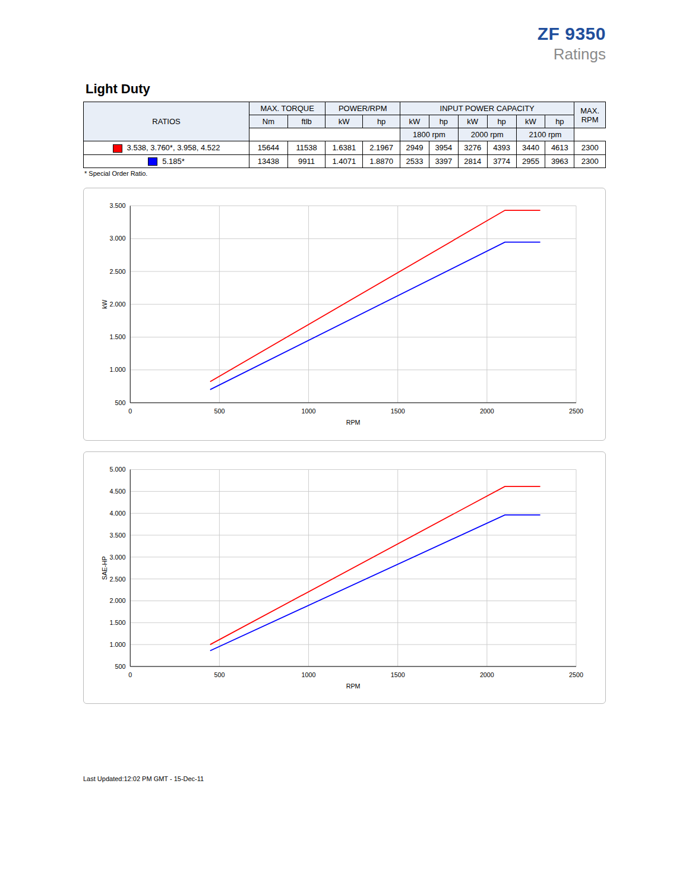ZF 9350
Ratings
Light Duty
| RATIOS | MAX. TORQUE | POWER/RPM | INPUT POWER CAPACITY | MAX. RPM |
| --- | --- | --- | --- | --- |
| Nm | ftlb | kW | hp | kW | hp | kW | hp | kW | hp |
| | 1800 rpm | 2000 rpm | 2100 rpm | |
| 3.538, 3.760*, 3.958, 4.522 | 15644 | 11538 | 1.6381 | 2.1967 | 2949 | 3954 | 3276 | 4393 | 3440 | 4613 | 2300 |
| 5.185* | 13438 | 9911 | 1.4071 | 1.8870 | 2533 | 3397 | 2814 | 3774 | 2955 | 3963 | 2300 |
* Special Order Ratio.
500 1.000 1.500 2.000 2.500 3.000 3.500 0 500 1000 1500 2000 2500 RPM kW
500 1.000 1.500 2.000 2.500 3.000 3.500 4.000 4.500 5.000 0 500 1000 1500 2000 2500 RPM SAE-HP
Last Updated:12:02 PM GMT - 15-Dec-11